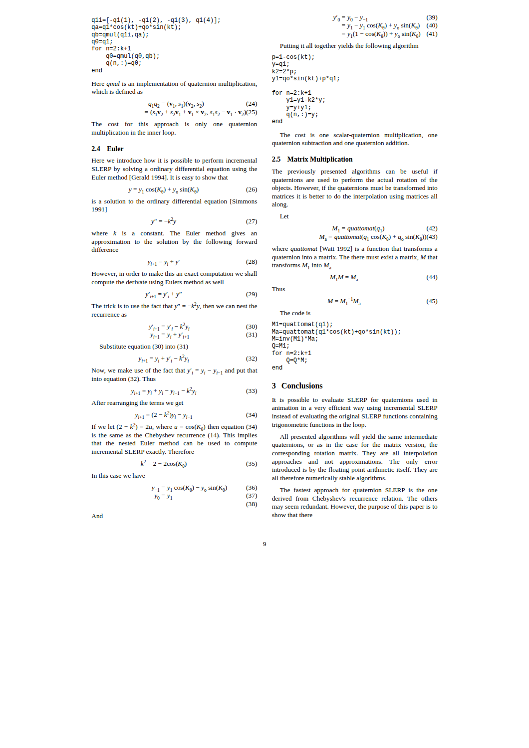q1i=[-q1(1), -q1(2), -q1(3), q1(4)];
qa=q1*cos(kt)+qo*sin(kt);
qb=qmul(q1i,qa);
q0=q1;
for n=2:k+1
    q0=qmul(q0,qb);
    q(n,:)=q0;
end
Here qmul is an implementation of quaternion multiplication, which is defined as
q1q2 =
(v1, s1)(v2, s2)
(24)
=
(s1v2 + s2v1 + v1 × v2, s1s2 − v1 · v2)
(25)
The cost for this approach is only one quaternion multiplication in the inner loop.
2.4 Euler
Here we introduce how it is possible to perform incremental SLERP by solving a ordinary differential equation using the Euler method [Gerald 1994]. It is easy to show that
y = y1 cos(Kθ) + yo sin(Kθ)
(26)
is a solution to the ordinary differential equation [Simmons 1991]
y″ = −k2y
(27)
where k is a constant. The Euler method gives an approximation to the solution by the following forward difference
yi+1 = yi + y′
(28)
However, in order to make this an exact computation we shall compute the derivate using Eulers method as well
y′i+1 = y′i + y″
(29)
The trick is to use the fact that y″ = −k2y, then we can nest the recurrence as
y′i+1 =
y′i − k2yi
(30)
yi+1 =
yi + y′i+1
(31)
Substitute equation (30) into (31)
yi+1 = yi + y′i − k2yi
(32)
Now, we make use of the fact that y′i = yi − yi−1 and put that into equation (32). Thus
yi+1 = yi + yi − yi−1 − k2yi
(33)
After rearranging the terms we get
yi+1 = (2 − k2)yi − yi−1
(34)
If we let (2 − k2) = 2u, where u = cos(Kθ) then equation (34) is the same as the Chebyshev recurrence (14). This implies that the nested Euler method can be used to compute incremental SLERP exactly. Therefore
k2 = 2 − 2cos(Kθ)
(35)
In this case we have
y−1 =
y1 cos(Kθ) − yo sin(Kθ)
(36)
y0 =
y1
(37)
(38)
And
y′0 =
y0 − y−1
(39)
=
y1 − y1 cos(Kθ) + yo sin(Kθ)
(40)
=
y1(1 − cos(Kθ)) + yo sin(Kθ)
(41)
Putting it all together yields the following algorithm
p=1-cos(kt);
y=q1;
k2=2*p;
y1=qo*sin(kt)+p*q1;

for n=2:k+1
    y1=y1-k2*y;
    y=y+y1;
    q(n,:)=y;
end
The cost is one scalar-quaternion multiplication, one quaternion subtraction and one quaternion addition.
2.5 Matrix Multiplication
The previously presented algorithms can be useful if quaternions are used to perform the actual rotation of the objects. However, if the quaternions must be transformed into matrices it is better to do the interpolation using matrices all along.
Let
M1 =
quattomat(q1)
(42)
Ma =
quattomat(q1 cos(Kθ) + qo sin(Kθ))
(43)
where quattomat [Watt 1992] is a function that transforms a quaternion into a matrix. The there must exist a matrix, M that transforms M1 into Ma
M1M = Ma
(44)
Thus
M = M1−1Ma
(45)
The code is
M1=quattomat(q1);
Ma=quattomat(q1*cos(kt)+qo*sin(kt));
M=inv(M1)*Ma;
Q=M1;
for n=2:k+1
    Q=Q*M;
end
3 Conclusions
It is possible to evaluate SLERP for quaternions used in animation in a very efficient way using incremental SLERP instead of evaluating the original SLERP functions containing trigonometric functions in the loop.
All presented algorithms will yield the same intermediate quaternions, or as in the case for the matrix version, the corresponding rotation matrix. They are all interpolation approaches and not approximations. The only error introduced is by the floating point arithmetic itself. They are all therefore numerically stable algorithms.
The fastest approach for quaternion SLERP is the one derived from Chebyshev's recurrence relation. The others may seem redundant. However, the purpose of this paper is to show that there
9